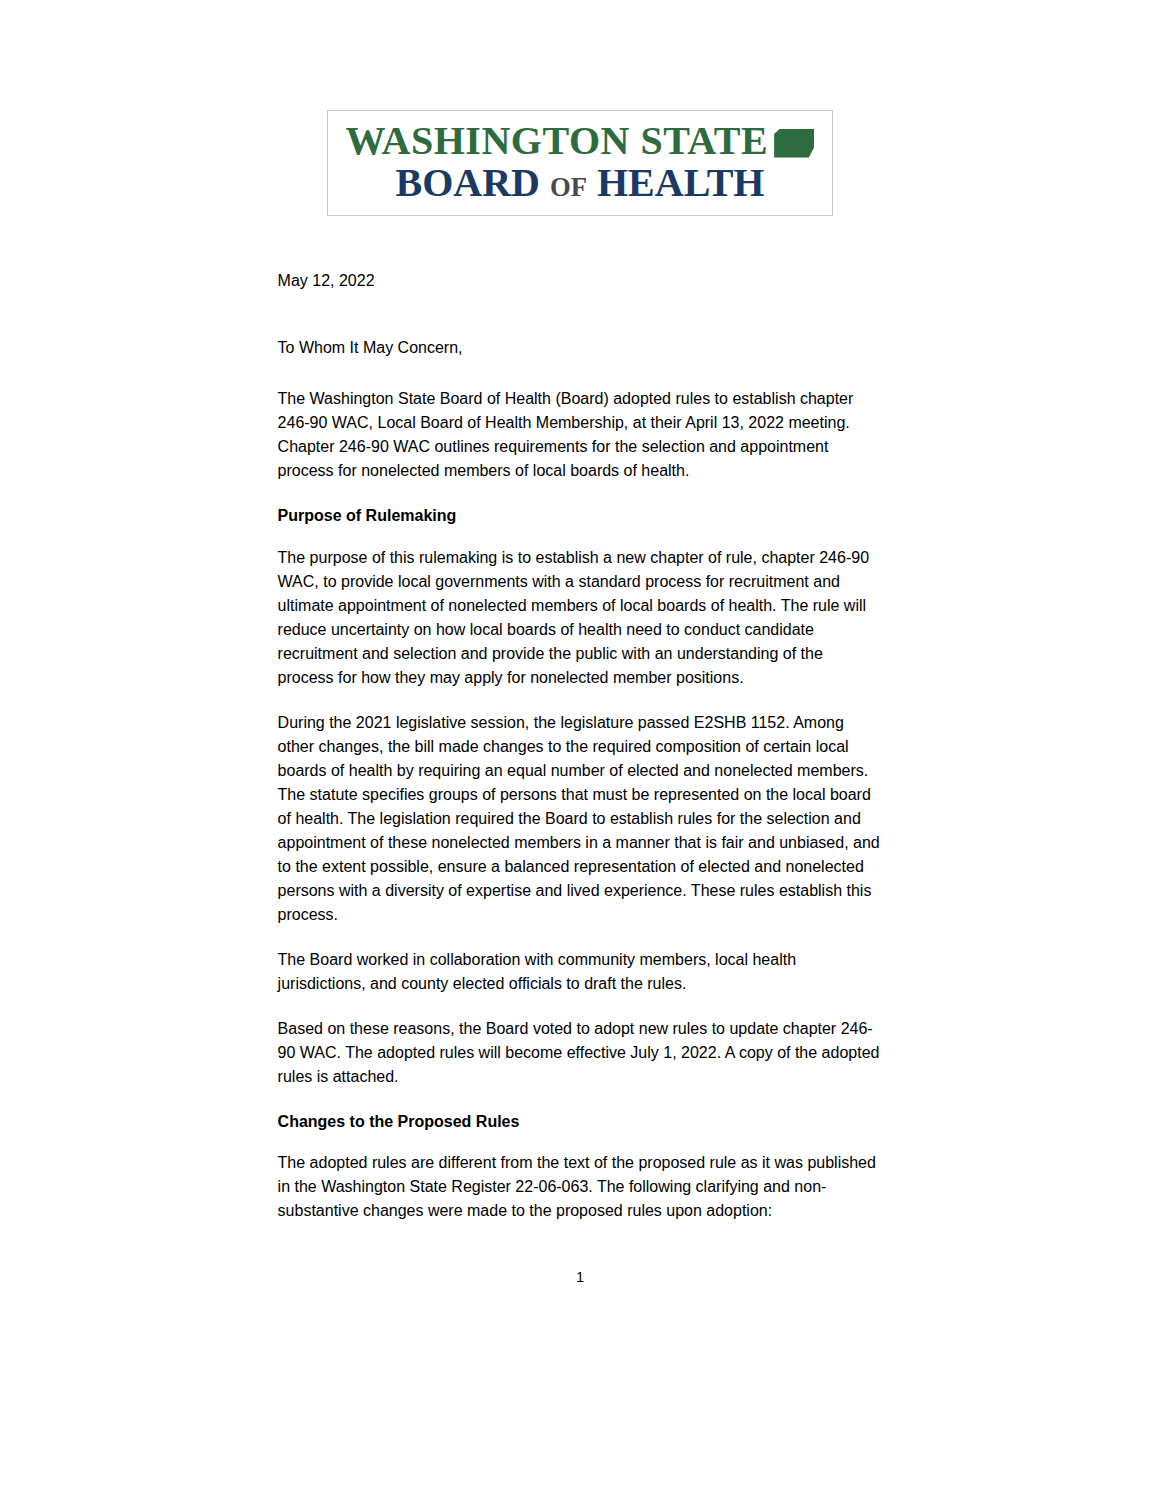WASHINGTON STATE
BOARD OF HEALTH
May 12, 2022
To Whom It May Concern,
The Washington State Board of Health (Board) adopted rules to establish chapter 246-90 WAC, Local Board of Health Membership, at their April 13, 2022 meeting. Chapter 246-90 WAC outlines requirements for the selection and appointment process for nonelected members of local boards of health.
Purpose of Rulemaking
The purpose of this rulemaking is to establish a new chapter of rule, chapter 246-90 WAC, to provide local governments with a standard process for recruitment and ultimate appointment of nonelected members of local boards of health. The rule will reduce uncertainty on how local boards of health need to conduct candidate recruitment and selection and provide the public with an understanding of the process for how they may apply for nonelected member positions.
During the 2021 legislative session, the legislature passed E2SHB 1152. Among other changes, the bill made changes to the required composition of certain local boards of health by requiring an equal number of elected and nonelected members. The statute specifies groups of persons that must be represented on the local board of health. The legislation required the Board to establish rules for the selection and appointment of these nonelected members in a manner that is fair and unbiased, and to the extent possible, ensure a balanced representation of elected and nonelected persons with a diversity of expertise and lived experience. These rules establish this process.
The Board worked in collaboration with community members, local health jurisdictions, and county elected officials to draft the rules.
Based on these reasons, the Board voted to adopt new rules to update chapter 246-90 WAC. The adopted rules will become effective July 1, 2022. A copy of the adopted rules is attached.
Changes to the Proposed Rules
The adopted rules are different from the text of the proposed rule as it was published in the Washington State Register 22-06-063. The following clarifying and non-substantive changes were made to the proposed rules upon adoption:
1